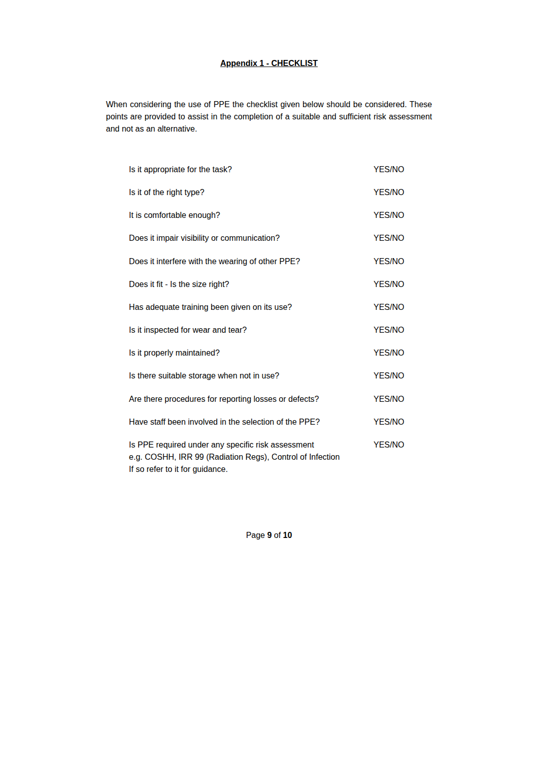Appendix 1 - CHECKLIST
When considering the use of PPE the checklist given below should be considered. These points are provided to assist in the completion of a suitable and sufficient risk assessment and not as an alternative.
| Is it appropriate for the task? | YES/NO |
| Is it of the right type? | YES/NO |
| It is comfortable enough? | YES/NO |
| Does it impair visibility or communication? | YES/NO |
| Does it interfere with the wearing of other PPE? | YES/NO |
| Does it fit - Is the size right? | YES/NO |
| Has adequate training been given on its use? | YES/NO |
| Is it inspected for wear and tear? | YES/NO |
| Is it properly maintained? | YES/NO |
| Is there suitable storage when not in use? | YES/NO |
| Are there procedures for reporting losses or defects? | YES/NO |
| Have staff been involved in the selection of the PPE? | YES/NO |
| Is PPE required under any specific risk assessment e.g. COSHH, IRR 99 (Radiation Regs), Control of Infection If so refer to it for guidance. | YES/NO |
Page 9 of 10